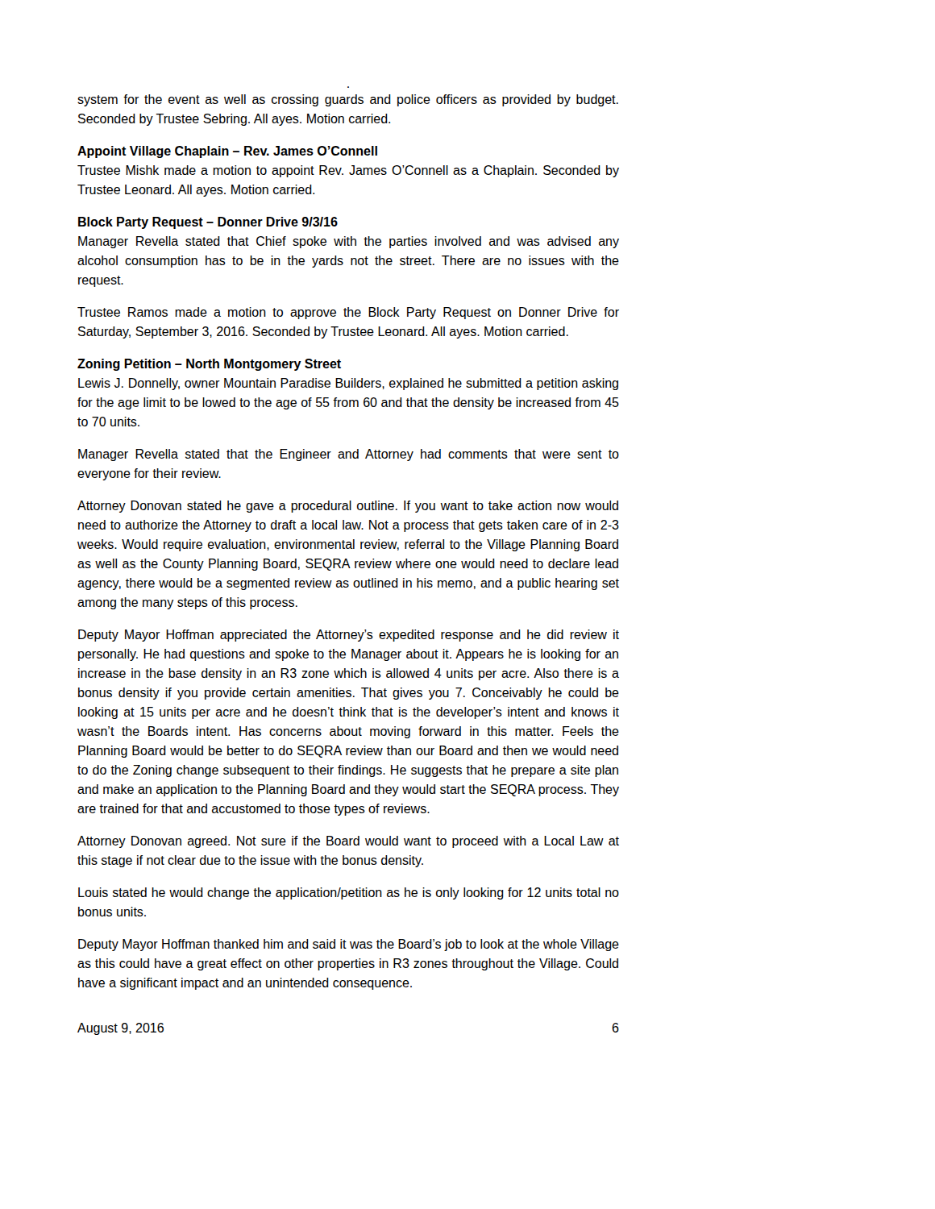.
system for the event as well as crossing guards and police officers as provided by budget. Seconded by Trustee Sebring. All ayes. Motion carried.
Appoint Village Chaplain – Rev. James O’Connell
Trustee Mishk made a motion to appoint Rev. James O’Connell as a Chaplain. Seconded by Trustee Leonard. All ayes. Motion carried.
Block Party Request – Donner Drive 9/3/16
Manager Revella stated that Chief spoke with the parties involved and was advised any alcohol consumption has to be in the yards not the street. There are no issues with the request.
Trustee Ramos made a motion to approve the Block Party Request on Donner Drive for Saturday, September 3, 2016. Seconded by Trustee Leonard. All ayes. Motion carried.
Zoning Petition – North Montgomery Street
Lewis J. Donnelly, owner Mountain Paradise Builders, explained he submitted a petition asking for the age limit to be lowed to the age of 55 from 60 and that the density be increased from 45 to 70 units.
Manager Revella stated that the Engineer and Attorney had comments that were sent to everyone for their review.
Attorney Donovan stated he gave a procedural outline. If you want to take action now would need to authorize the Attorney to draft a local law. Not a process that gets taken care of in 2-3 weeks. Would require evaluation, environmental review, referral to the Village Planning Board as well as the County Planning Board, SEQRA review where one would need to declare lead agency, there would be a segmented review as outlined in his memo, and a public hearing set among the many steps of this process.
Deputy Mayor Hoffman appreciated the Attorney’s expedited response and he did review it personally. He had questions and spoke to the Manager about it. Appears he is looking for an increase in the base density in an R3 zone which is allowed 4 units per acre. Also there is a bonus density if you provide certain amenities. That gives you 7. Conceivably he could be looking at 15 units per acre and he doesn’t think that is the developer’s intent and knows it wasn’t the Boards intent. Has concerns about moving forward in this matter. Feels the Planning Board would be better to do SEQRA review than our Board and then we would need to do the Zoning change subsequent to their findings. He suggests that he prepare a site plan and make an application to the Planning Board and they would start the SEQRA process. They are trained for that and accustomed to those types of reviews.
Attorney Donovan agreed. Not sure if the Board would want to proceed with a Local Law at this stage if not clear due to the issue with the bonus density.
Louis stated he would change the application/petition as he is only looking for 12 units total no bonus units.
Deputy Mayor Hoffman thanked him and said it was the Board’s job to look at the whole Village as this could have a great effect on other properties in R3 zones throughout the Village. Could have a significant impact and an unintended consequence.
August 9, 2016 6